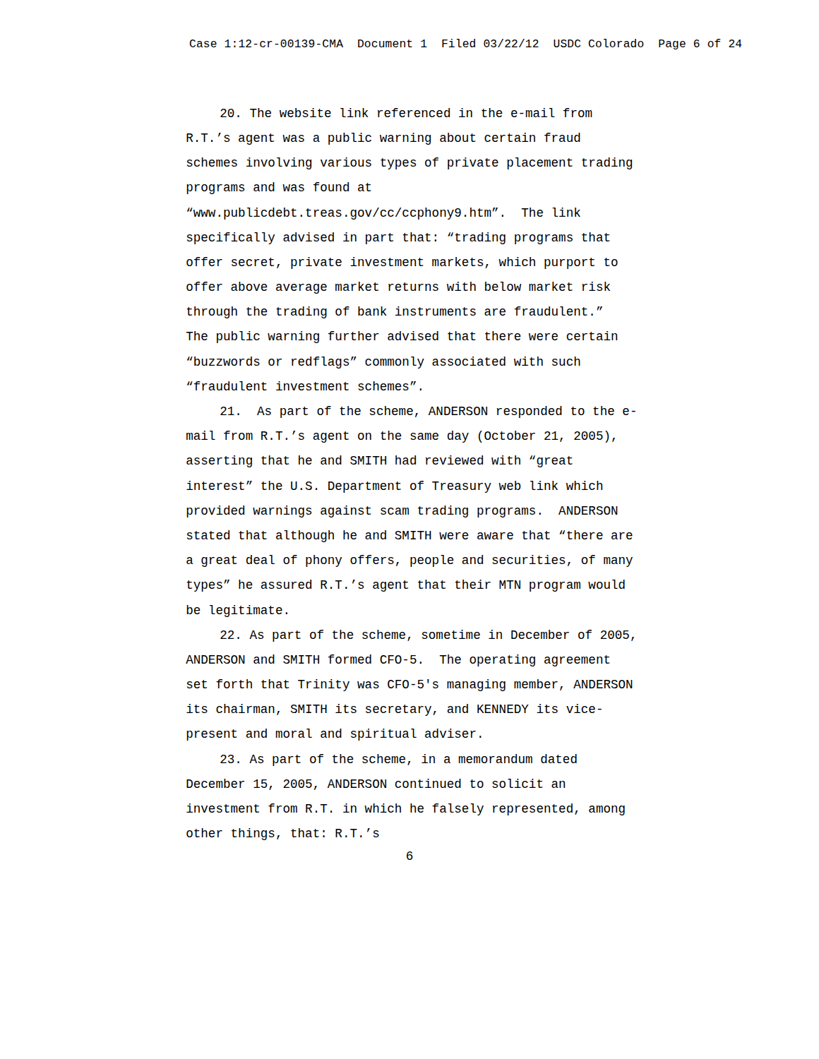Case 1:12-cr-00139-CMA Document 1 Filed 03/22/12 USDC Colorado Page 6 of 24
20. The website link referenced in the e-mail from R.T.’s agent was a public warning about certain fraud schemes involving various types of private placement trading programs and was found at “www.publicdebt.treas.gov/cc/ccphony9.htm”. The link specifically advised in part that: “trading programs that offer secret, private investment markets, which purport to offer above average market returns with below market risk through the trading of bank instruments are fraudulent.” The public warning further advised that there were certain “buzzwords or redflags” commonly associated with such “fraudulent investment schemes”.
21. As part of the scheme, ANDERSON responded to the e-mail from R.T.’s agent on the same day (October 21, 2005), asserting that he and SMITH had reviewed with “great interest” the U.S. Department of Treasury web link which provided warnings against scam trading programs. ANDERSON stated that although he and SMITH were aware that “there are a great deal of phony offers, people and securities, of many types” he assured R.T.’s agent that their MTN program would be legitimate.
22. As part of the scheme, sometime in December of 2005, ANDERSON and SMITH formed CFO-5. The operating agreement set forth that Trinity was CFO-5's managing member, ANDERSON its chairman, SMITH its secretary, and KENNEDY its vice-present and moral and spiritual adviser.
23. As part of the scheme, in a memorandum dated December 15, 2005, ANDERSON continued to solicit an investment from R.T. in which he falsely represented, among other things, that: R.T.’s
6